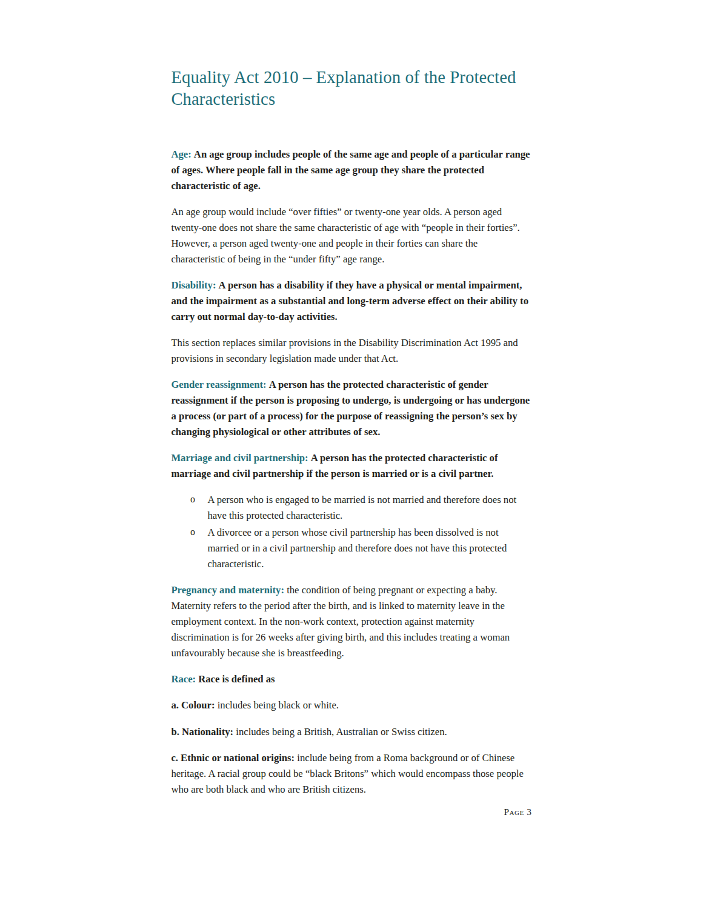Equality Act 2010 – Explanation of the Protected Characteristics
Age: An age group includes people of the same age and people of a particular range of ages. Where people fall in the same age group they share the protected characteristic of age.
An age group would include “over fifties” or twenty-one year olds. A person aged twenty-one does not share the same characteristic of age with “people in their forties”. However, a person aged twenty-one and people in their forties can share the characteristic of being in the “under fifty” age range.
Disability: A person has a disability if they have a physical or mental impairment, and the impairment as a substantial and long-term adverse effect on their ability to carry out normal day-to-day activities.
This section replaces similar provisions in the Disability Discrimination Act 1995 and provisions in secondary legislation made under that Act.
Gender reassignment: A person has the protected characteristic of gender reassignment if the person is proposing to undergo, is undergoing or has undergone a process (or part of a process) for the purpose of reassigning the person’s sex by changing physiological or other attributes of sex.
Marriage and civil partnership: A person has the protected characteristic of marriage and civil partnership if the person is married or is a civil partner.
A person who is engaged to be married is not married and therefore does not have this protected characteristic.
A divorcee or a person whose civil partnership has been dissolved is not married or in a civil partnership and therefore does not have this protected characteristic.
Pregnancy and maternity: the condition of being pregnant or expecting a baby. Maternity refers to the period after the birth, and is linked to maternity leave in the employment context. In the non-work context, protection against maternity discrimination is for 26 weeks after giving birth, and this includes treating a woman unfavourably because she is breastfeeding.
Race: Race is defined as
a. Colour: includes being black or white.
b. Nationality: includes being a British, Australian or Swiss citizen.
c. Ethnic or national origins: include being from a Roma background or of Chinese heritage. A racial group could be “black Britons” which would encompass those people who are both black and who are British citizens.
Page 3